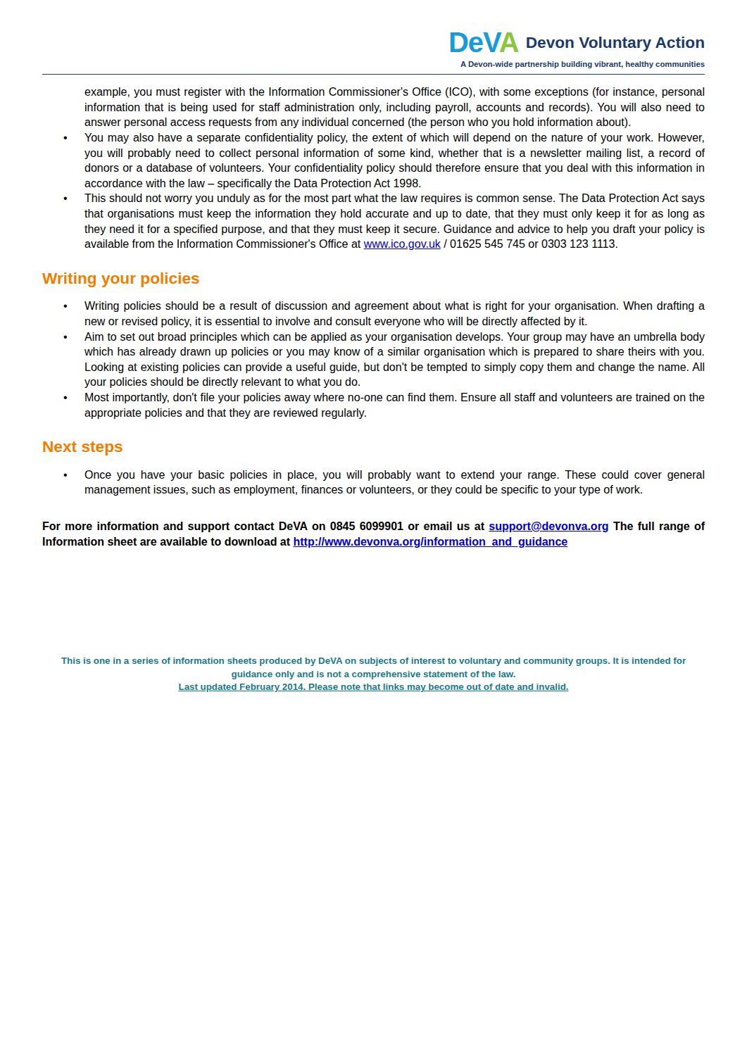De VA Devon Voluntary Action
A Devon-wide partnership building vibrant, healthy communities
example, you must register with the Information Commissioner's Office (ICO), with some exceptions (for instance, personal information that is being used for staff administration only, including payroll, accounts and records). You will also need to answer personal access requests from any individual concerned (the person who you hold information about).
You may also have a separate confidentiality policy, the extent of which will depend on the nature of your work. However, you will probably need to collect personal information of some kind, whether that is a newsletter mailing list, a record of donors or a database of volunteers. Your confidentiality policy should therefore ensure that you deal with this information in accordance with the law – specifically the Data Protection Act 1998.
This should not worry you unduly as for the most part what the law requires is common sense. The Data Protection Act says that organisations must keep the information they hold accurate and up to date, that they must only keep it for as long as they need it for a specified purpose, and that they must keep it secure. Guidance and advice to help you draft your policy is available from the Information Commissioner's Office at www.ico.gov.uk / 01625 545 745 or 0303 123 1113.
Writing your policies
Writing policies should be a result of discussion and agreement about what is right for your organisation. When drafting a new or revised policy, it is essential to involve and consult everyone who will be directly affected by it.
Aim to set out broad principles which can be applied as your organisation develops. Your group may have an umbrella body which has already drawn up policies or you may know of a similar organisation which is prepared to share theirs with you. Looking at existing policies can provide a useful guide, but don't be tempted to simply copy them and change the name. All your policies should be directly relevant to what you do.
Most importantly, don't file your policies away where no-one can find them. Ensure all staff and volunteers are trained on the appropriate policies and that they are reviewed regularly.
Next steps
Once you have your basic policies in place, you will probably want to extend your range. These could cover general management issues, such as employment, finances or volunteers, or they could be specific to your type of work.
For more information and support contact DeVA on 0845 6099901 or email us at support@devonva.org The full range of Information sheet are available to download at http://www.devonva.org/information_and_guidance
This is one in a series of information sheets produced by DeVA on subjects of interest to voluntary and community groups. It is intended for guidance only and is not a comprehensive statement of the law.
Last updated February 2014. Please note that links may become out of date and invalid.